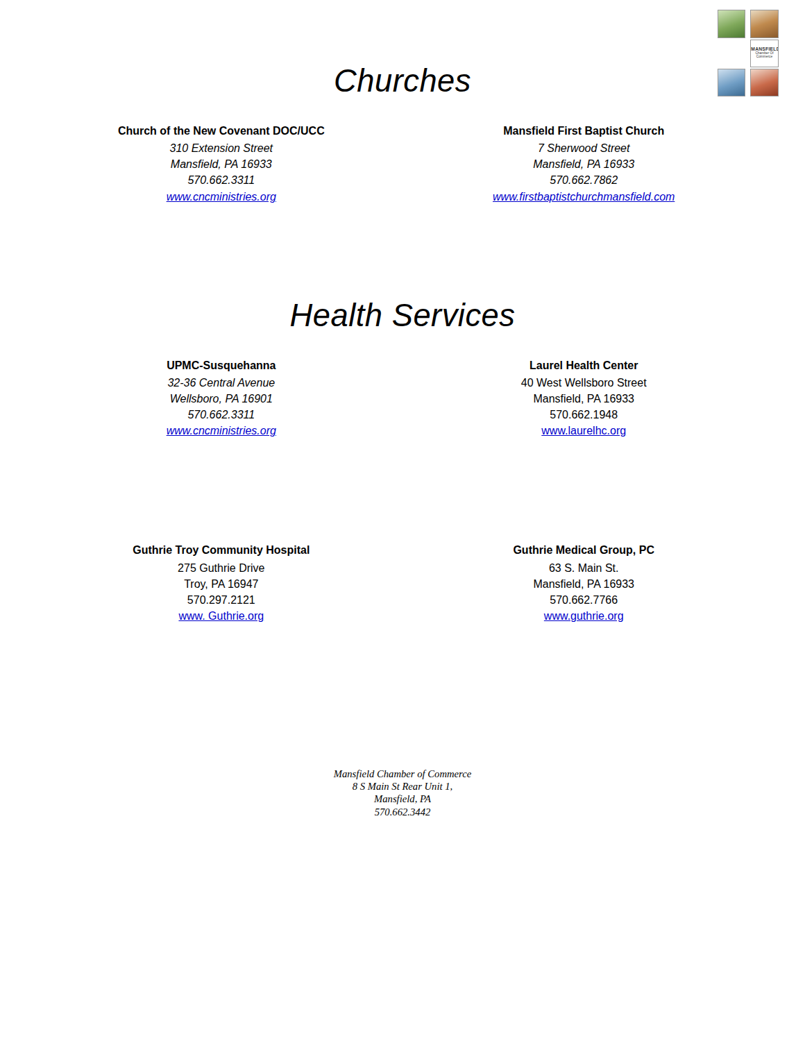MANSFIELDChamber Of Commerce
Churches
| Church of the New Covenant DOC/UCC 310 Extension Street Mansfield, PA 16933 570.662.3311 www.cncministries.org | Mansfield First Baptist Church 7 Sherwood Street Mansfield, PA 16933 570.662.7862 www.firstbaptistchurchmansfield.com |
Health Services
| UPMC-Susquehanna 32-36 Central Avenue Wellsboro, PA 16901 570.662.3311 www.cncministries.org | Laurel Health Center 40 West Wellsboro Street Mansfield, PA 16933 570.662.1948 www.laurelhc.org |
| Guthrie Troy Community Hospital 275 Guthrie Drive Troy, PA 16947 570.297.2121 www. Guthrie.org | Guthrie Medical Group, PC 63 S. Main St. Mansfield, PA 16933 570.662.7766 www.guthrie.org |
Mansfield Chamber of Commerce
8 S Main St Rear Unit 1,
Mansfield, PA
570.662.3442